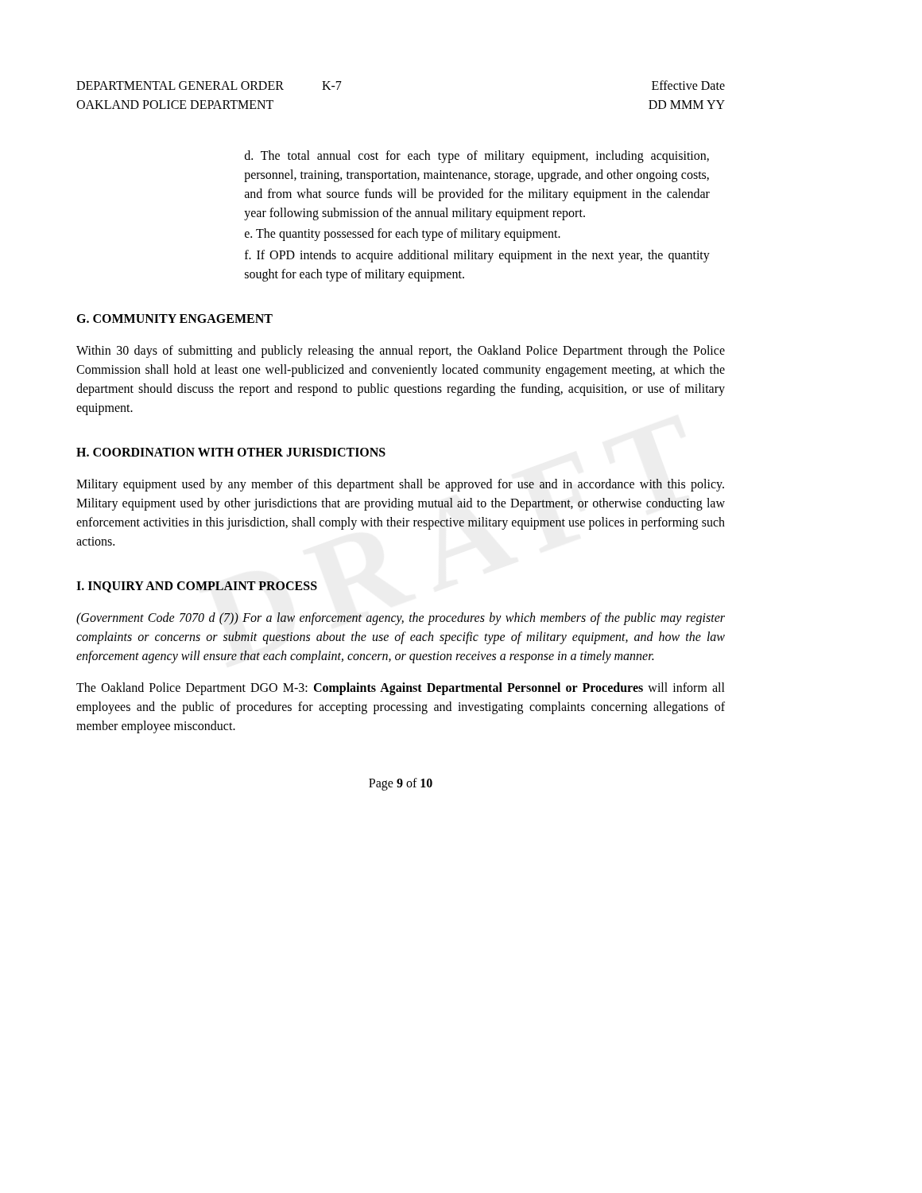DRAFT
DEPARTMENTAL GENERAL ORDERK-7
OAKLAND POLICE DEPARTMENT
Effective Date
DD MMM YY
d. The total annual cost for each type of military equipment, including acquisition, personnel, training, transportation, maintenance, storage, upgrade, and other ongoing costs, and from what source funds will be provided for the military equipment in the calendar year following submission of the annual military equipment report.
e. The quantity possessed for each type of military equipment.
f. If OPD intends to acquire additional military equipment in the next year, the quantity sought for each type of military equipment.
G. COMMUNITY ENGAGEMENT
Within 30 days of submitting and publicly releasing the annual report, the Oakland Police Department through the Police Commission shall hold at least one well-publicized and conveniently located community engagement meeting, at which the department should discuss the report and respond to public questions regarding the funding, acquisition, or use of military equipment.
H. COORDINATION WITH OTHER JURISDICTIONS
Military equipment used by any member of this department shall be approved for use and in accordance with this policy. Military equipment used by other jurisdictions that are providing mutual aid to the Department, or otherwise conducting law enforcement activities in this jurisdiction, shall comply with their respective military equipment use polices in performing such actions.
I. INQUIRY AND COMPLAINT PROCESS
(Government Code 7070 d (7)) For a law enforcement agency, the procedures by which members of the public may register complaints or concerns or submit questions about the use of each specific type of military equipment, and how the law enforcement agency will ensure that each complaint, concern, or question receives a response in a timely manner.
The Oakland Police Department DGO M-3: Complaints Against Departmental Personnel or Procedures will inform all employees and the public of procedures for accepting processing and investigating complaints concerning allegations of member employee misconduct.
Page 9 of 10